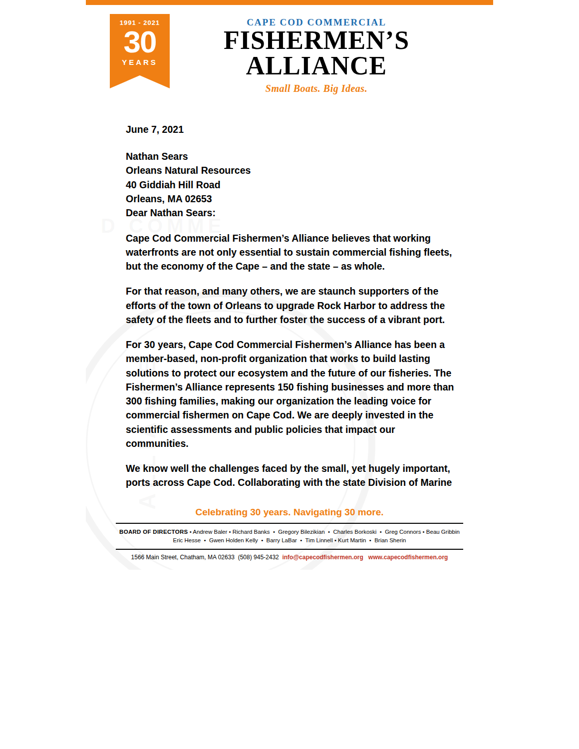ALLIANCE
D COMME
1991 - 2021
30
YEARS
CAPE COD COMMERCIAL
FISHERMEN’S
ALLIANCE
Small Boats. Big Ideas.
June 7, 2021
Nathan Sears
Orleans Natural Resources
40 Giddiah Hill Road
Orleans, MA 02653
Dear Nathan Sears:
Cape Cod Commercial Fishermen’s Alliance believes that working waterfronts are not only essential to sustain commercial fishing fleets, but the economy of the Cape – and the state – as whole.
For that reason, and many others, we are staunch supporters of the efforts of the town of Orleans to upgrade Rock Harbor to address the safety of the fleets and to further foster the success of a vibrant port.
For 30 years, Cape Cod Commercial Fishermen’s Alliance has been a member-based, non-profit organization that works to build lasting solutions to protect our ecosystem and the future of our fisheries. The Fishermen’s Alliance represents 150 fishing businesses and more than 300 fishing families, making our organization the leading voice for commercial fishermen on Cape Cod. We are deeply invested in the scientific assessments and public policies that impact our communities.
We know well the challenges faced by the small, yet hugely important, ports across Cape Cod. Collaborating with the state Division of Marine
Celebrating 30 years. Navigating 30 more.
BOARD OF DIRECTORS • Andrew Baler • Richard Banks • Gregory Bilezikian • Charles Borkoski • Greg Connors • Beau Gribbin
Eric Hesse • Gwen Holden Kelly • Barry LaBar • Tim Linnell • Kurt Martin • Brian Sherin
1566 Main Street, Chatham, MA 02633 (508) 945-2432 info@capecodfishermen.org www.capecodfishermen.org